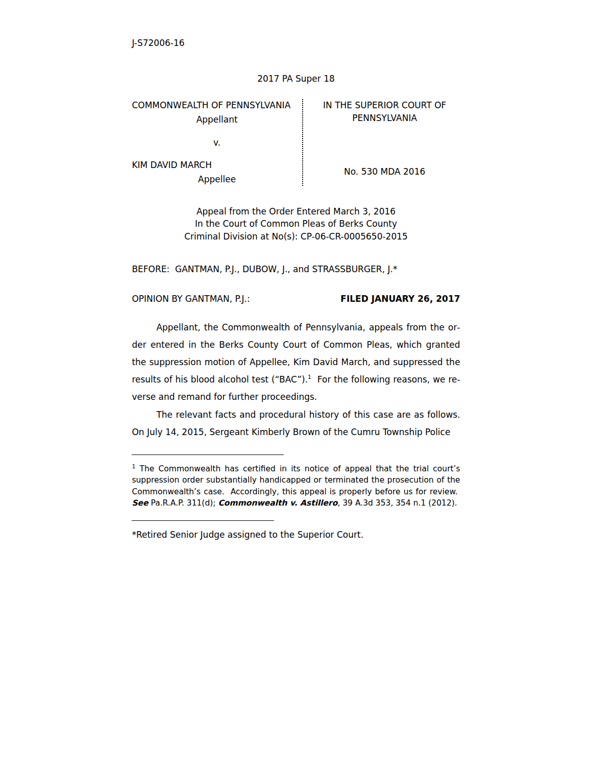J-S72006-16
2017 PA Super 18
| COMMONWEALTH OF PENNSYLVANIA Appellant v. KIM DAVID MARCH Appellee | | IN THE SUPERIOR COURT OF PENNSYLVANIA No. 530 MDA 2016 |
Appeal from the Order Entered March 3, 2016
In the Court of Common Pleas of Berks County
Criminal Division at No(s): CP-06-CR-0005650-2015
BEFORE: GANTMAN, P.J., DUBOW, J., and STRASSBURGER, J.*
OPINION BY GANTMAN, P.J.: FILED JANUARY 26, 2017
Appellant, the Commonwealth of Pennsylvania, appeals from the order entered in the Berks County Court of Common Pleas, which granted the suppression motion of Appellee, Kim David March, and suppressed the results of his blood alcohol test (“BAC”).1 For the following reasons, we reverse and remand for further proceedings.
The relevant facts and procedural history of this case are as follows. On July 14, 2015, Sergeant Kimberly Brown of the Cumru Township Police
1 The Commonwealth has certified in its notice of appeal that the trial court’s suppression order substantially handicapped or terminated the prosecution of the Commonwealth’s case. Accordingly, this appeal is properly before us for review. See Pa.R.A.P. 311(d); Commonwealth v. Astillero, 39 A.3d 353, 354 n.1 (2012).
*Retired Senior Judge assigned to the Superior Court.